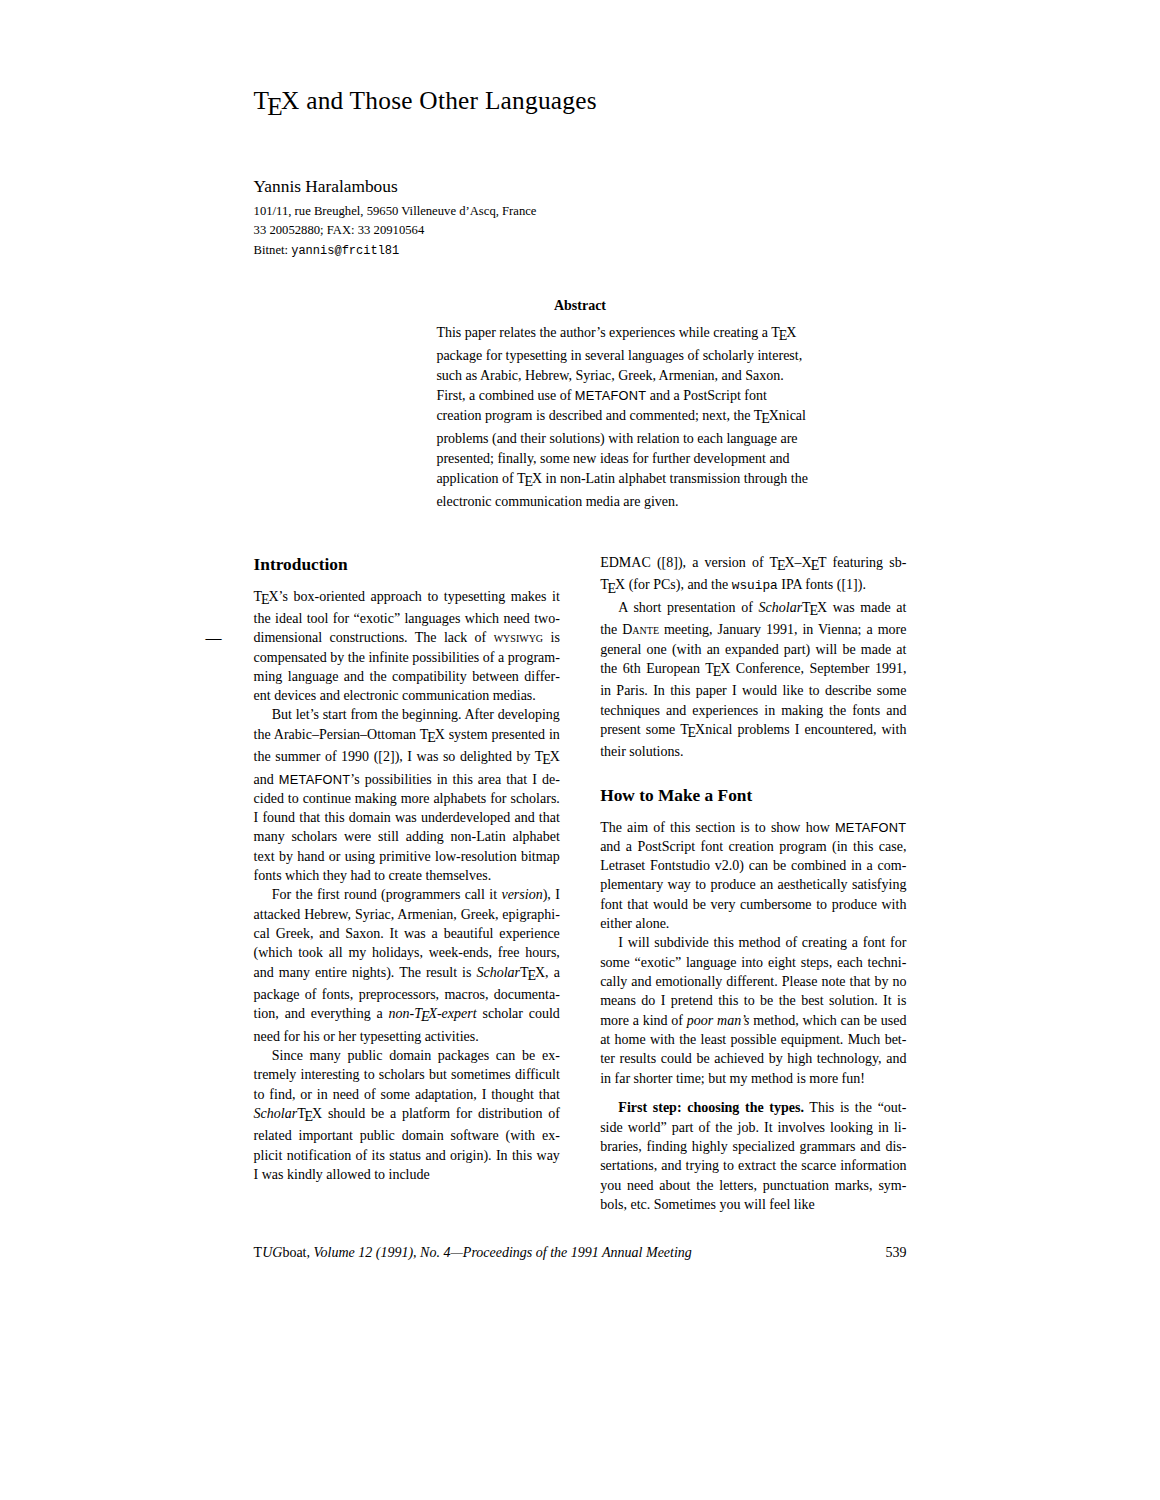—
TEX and Those Other Languages
Yannis Haralambous
101/11, rue Breughel, 59650 Villeneuve d’Ascq, France
33 20052880; FAX: 33 20910564
Bitnet: yannis@frcitl81
Abstract
This paper relates the author’s experiences while creating a TEX package for typesetting in several languages of scholarly interest, such as Arabic, Hebrew, Syriac, Greek, Armenian, and Saxon. First, a combined use of METAFONT and a PostScript font creation program is described and commented; next, the TEXnical problems (and their solutions) with relation to each language are presented; finally, some new ideas for further development and application of TEX in non-Latin alphabet transmission through the electronic communication media are given.
Introduction
TEX’s box-oriented approach to typesetting makes it the ideal tool for “exotic” languages which need two-dimensional constructions. The lack of wysiwyg is compensated by the infinite possibilities of a programming language and the compatibility between different devices and electronic communication medias.
But let’s start from the beginning. After developing the Arabic–Persian–Ottoman TEX system presented in the summer of 1990 ([2]), I was so delighted by TEX and METAFONT’s possibilities in this area that I decided to continue making more alphabets for scholars. I found that this domain was underdeveloped and that many scholars were still adding non-Latin alphabet text by hand or using primitive low-resolution bitmap fonts which they had to create themselves.
For the first round (programmers call it version), I attacked Hebrew, Syriac, Armenian, Greek, epigraphical Greek, and Saxon. It was a beautiful experience (which took all my holidays, week-ends, free hours, and many entire nights). The result is Scholar TEX, a package of fonts, preprocessors, macros, documentation, and everything a non-TEX-expert scholar could need for his or her typesetting activities.
Since many public domain packages can be extremely interesting to scholars but sometimes difficult to find, or in need of some adaptation, I thought that Scholar TEX should be a platform for distribution of related important public domain software (with explicit notification of its status and origin). In this way I was kindly allowed to include
EDMAC ([8]), a version of TEX–XET featuring sbTEX (for PCs), and the wsuipa IPA fonts ([1]).
A short presentation of Scholar TEX was made at the Dante meeting, January 1991, in Vienna; a more general one (with an expanded part) will be made at the 6th European TEX Conference, September 1991, in Paris. In this paper I would like to describe some techniques and experiences in making the fonts and present some TEXnical problems I encountered, with their solutions.
How to Make a Font
The aim of this section is to show how METAFONT and a PostScript font creation program (in this case, Letraset Fontstudio v2.0) can be combined in a complementary way to produce an aesthetically satisfying font that would be very cumbersome to produce with either alone.
I will subdivide this method of creating a font for some “exotic” language into eight steps, each technically and emotionally different. Please note that by no means do I pretend this to be the best solution. It is more a kind of poor man’s method, which can be used at home with the least possible equipment. Much better results could be achieved by high technology, and in far shorter time; but my method is more fun!
First step: choosing the types. This is the “outside world” part of the job. It involves looking in libraries, finding highly specialized grammars and dissertations, and trying to extract the scarce information you need about the letters, punctuation marks, symbols, etc. Sometimes you will feel like
TUGboat, Volume 12 (1991), No. 4—Proceedings of the 1991 Annual Meeting
539